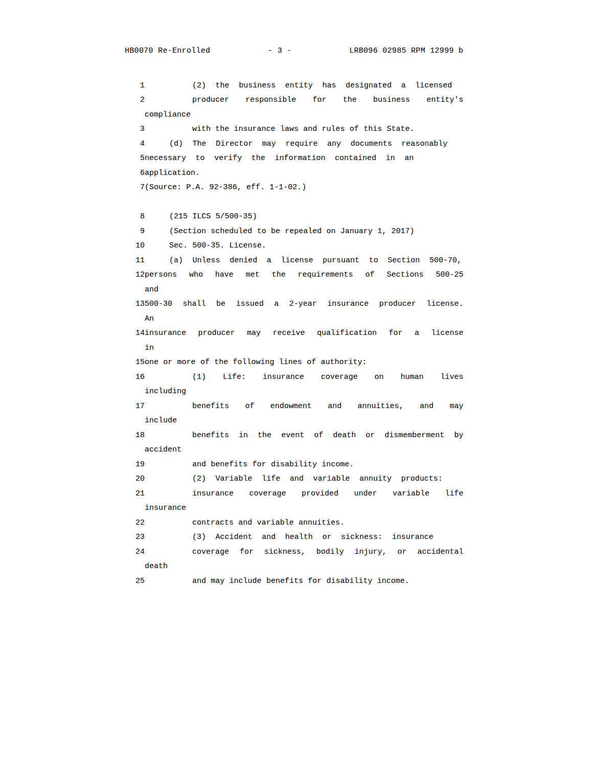HB0070 Re-Enrolled - 3 - LRB096 02985 RPM 12999 b
| 1 | (2) the business entity has designated a licensed |
| 2 | producer responsible for the business entity's compliance |
| 3 | with the insurance laws and rules of this State. |
| 4 | (d) The Director may require any documents reasonably |
| 5 | necessary to verify the information contained in an |
| 6 | application. |
| 7 | (Source: P.A. 92-386, eff. 1-1-02.) |
| 8 | (215 ILCS 5/500-35) |
| 9 | (Section scheduled to be repealed on January 1, 2017) |
| 10 | Sec. 500-35. License. |
| 11 | (a) Unless denied a license pursuant to Section 500-70, |
| 12 | persons who have met the requirements of Sections 500-25 and |
| 13 | 500-30 shall be issued a 2-year insurance producer license. An |
| 14 | insurance producer may receive qualification for a license in |
| 15 | one or more of the following lines of authority: |
| 16 | (1) Life: insurance coverage on human lives including |
| 17 | benefits of endowment and annuities, and may include |
| 18 | benefits in the event of death or dismemberment by accident |
| 19 | and benefits for disability income. |
| 20 | (2) Variable life and variable annuity products: |
| 21 | insurance coverage provided under variable life insurance |
| 22 | contracts and variable annuities. |
| 23 | (3) Accident and health or sickness: insurance |
| 24 | coverage for sickness, bodily injury, or accidental death |
| 25 | and may include benefits for disability income. |